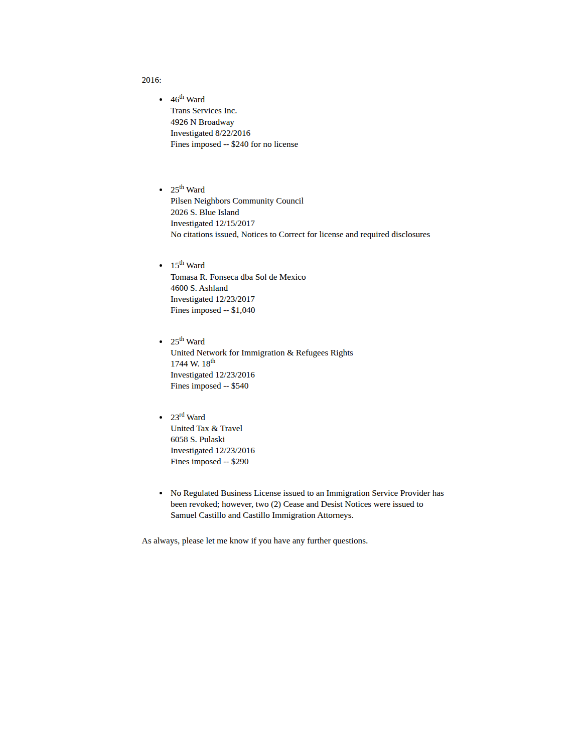2016:
46th Ward Trans Services Inc. 4926 N Broadway Investigated 8/22/2016 Fines imposed -- $240 for no license
25th Ward Pilsen Neighbors Community Council 2026 S. Blue Island Investigated 12/15/2017 No citations issued, Notices to Correct for license and required disclosures
15th Ward Tomasa R. Fonseca dba Sol de Mexico 4600 S. Ashland Investigated 12/23/2017 Fines imposed -- $1,040
25th Ward United Network for Immigration & Refugees Rights 1744 W. 18th Investigated 12/23/2016 Fines imposed -- $540
23rd Ward United Tax & Travel 6058 S. Pulaski Investigated 12/23/2016 Fines imposed -- $290
No Regulated Business License issued to an Immigration Service Provider has been revoked; however, two (2) Cease and Desist Notices were issued to Samuel Castillo and Castillo Immigration Attorneys.
As always, please let me know if you have any further questions.